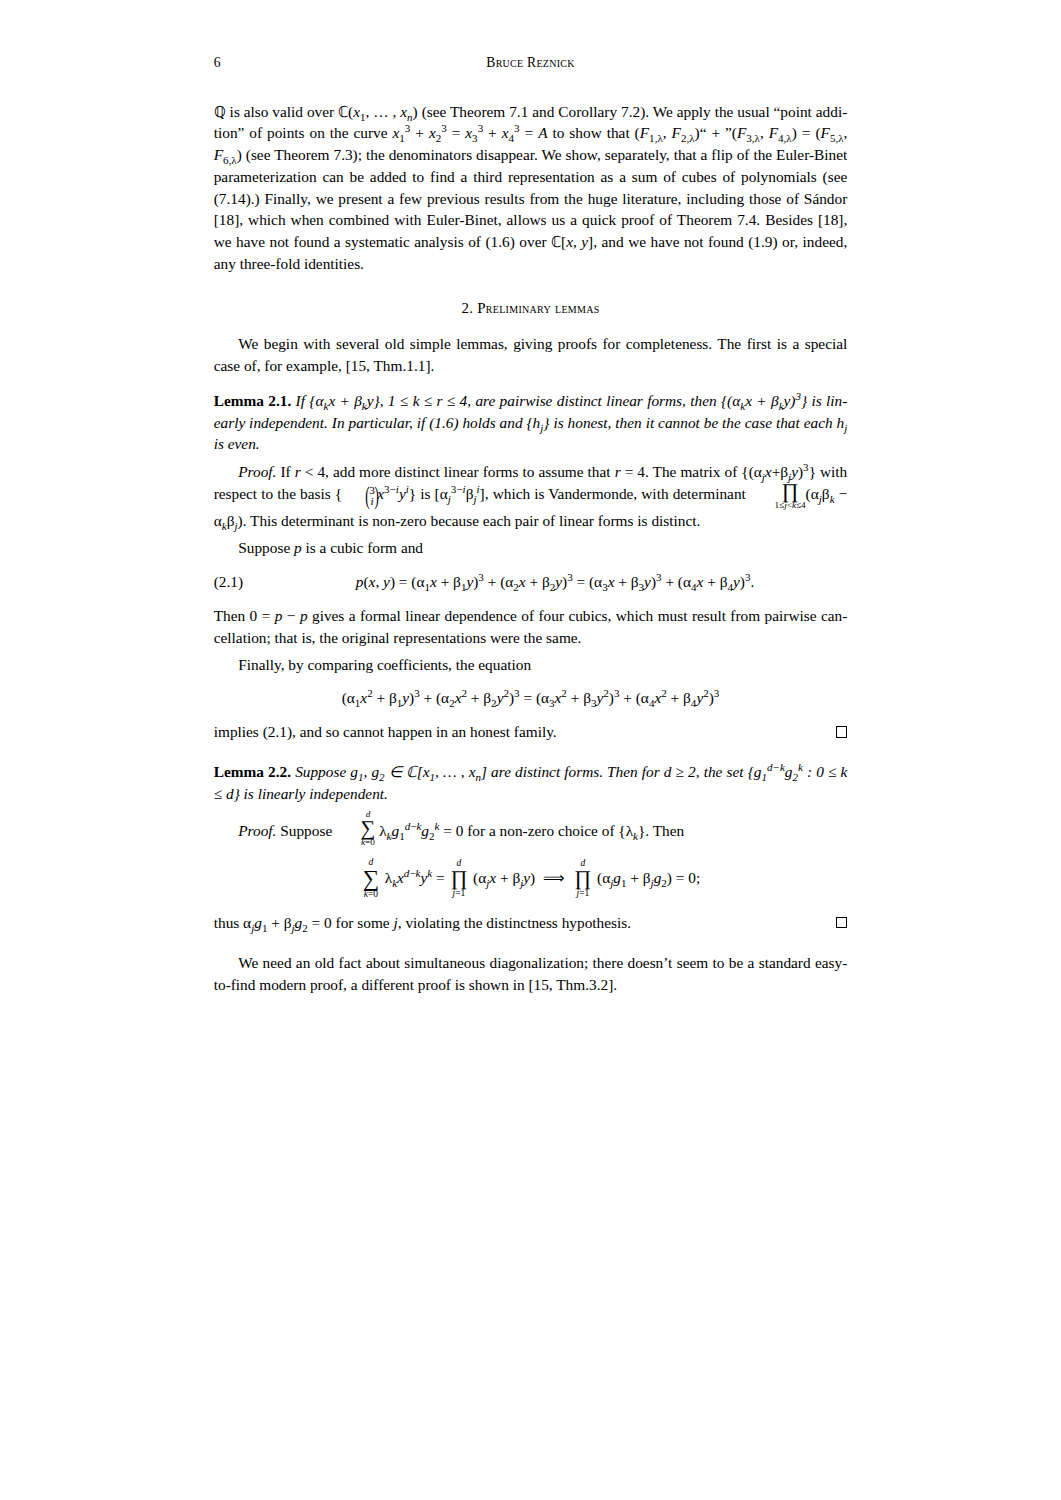6 Bruce Reznick
ℚ is also valid over ℂ(x1, … , xn) (see Theorem 7.1 and Corollary 7.2). We apply the usual “point addition” of points on the curve x13 + x23 = x33 + x43 = A to show that (F1,λ, F2,λ)“ + ”(F3,λ, F4,λ) = (F5,λ, F6,λ) (see Theorem 7.3); the denominators disappear. We show, separately, that a flip of the Euler-Binet parameterization can be added to find a third representation as a sum of cubes of polynomials (see (7.14).) Finally, we present a few previous results from the huge literature, including those of Sándor [18], which when combined with Euler-Binet, allows us a quick proof of Theorem 7.4. Besides [18], we have not found a systematic analysis of (1.6) over ℂ[x, y], and we have not found (1.9) or, indeed, any three-fold identities.
2. Preliminary lemmas
We begin with several old simple lemmas, giving proofs for completeness. The first is a special case of, for example, [15, Thm.1.1].
Lemma 2.1. If {αkx + βky}, 1 ≤ k ≤ r ≤ 4, are pairwise distinct linear forms, then {(αkx + βky)3} is linearly independent. In particular, if (1.6) holds and {hj} is honest, then it cannot be the case that each hj is even.
Proof. If r < 4, add more distinct linear forms to assume that r = 4. The matrix of {(αjx+βjy)3} with respect to the basis {3 i x3−iyi} is [αj3−iβji], which is Vandermonde, with determinant ∏1≤j<k≤4(αjβk − αkβj). This determinant is non-zero because each pair of linear forms is distinct.
Suppose p is a cubic form and
(2.1) p(x, y) = (α1x + β1y)3 + (α2x + β2y)3 = (α3x + β3y)3 + (α4x + β4y)3.
Then 0 = p − p gives a formal linear dependence of four cubics, which must result from pairwise cancellation; that is, the original representations were the same.
Finally, by comparing coefficients, the equation
(α1x2 + β1y)3 + (α2x2 + β2y2)3 = (α3x2 + β3y2)3 + (α4x2 + β4y2)3
implies (2.1), and so cannot happen in an honest family.
Lemma 2.2. Suppose g1, g2 ∈ ℂ[x1, … , xn] are distinct forms. Then for d ≥ 2, the set {g1d−kg2k : 0 ≤ k ≤ d} is linearly independent.
Proof. Suppose d∑k=0 λkg1d−kg2k = 0 for a non-zero choice of {λk}. Then
d∑k=0 λkxd−kyk = d∏j=1 (αjx + βjy) ⟹ d∏j=1 (αjg1 + βjg2) = 0;
thus αjg1 + βjg2 = 0 for some j, violating the distinctness hypothesis.
We need an old fact about simultaneous diagonalization; there doesn’t seem to be a standard easy-to-find modern proof, a different proof is shown in [15, Thm.3.2].